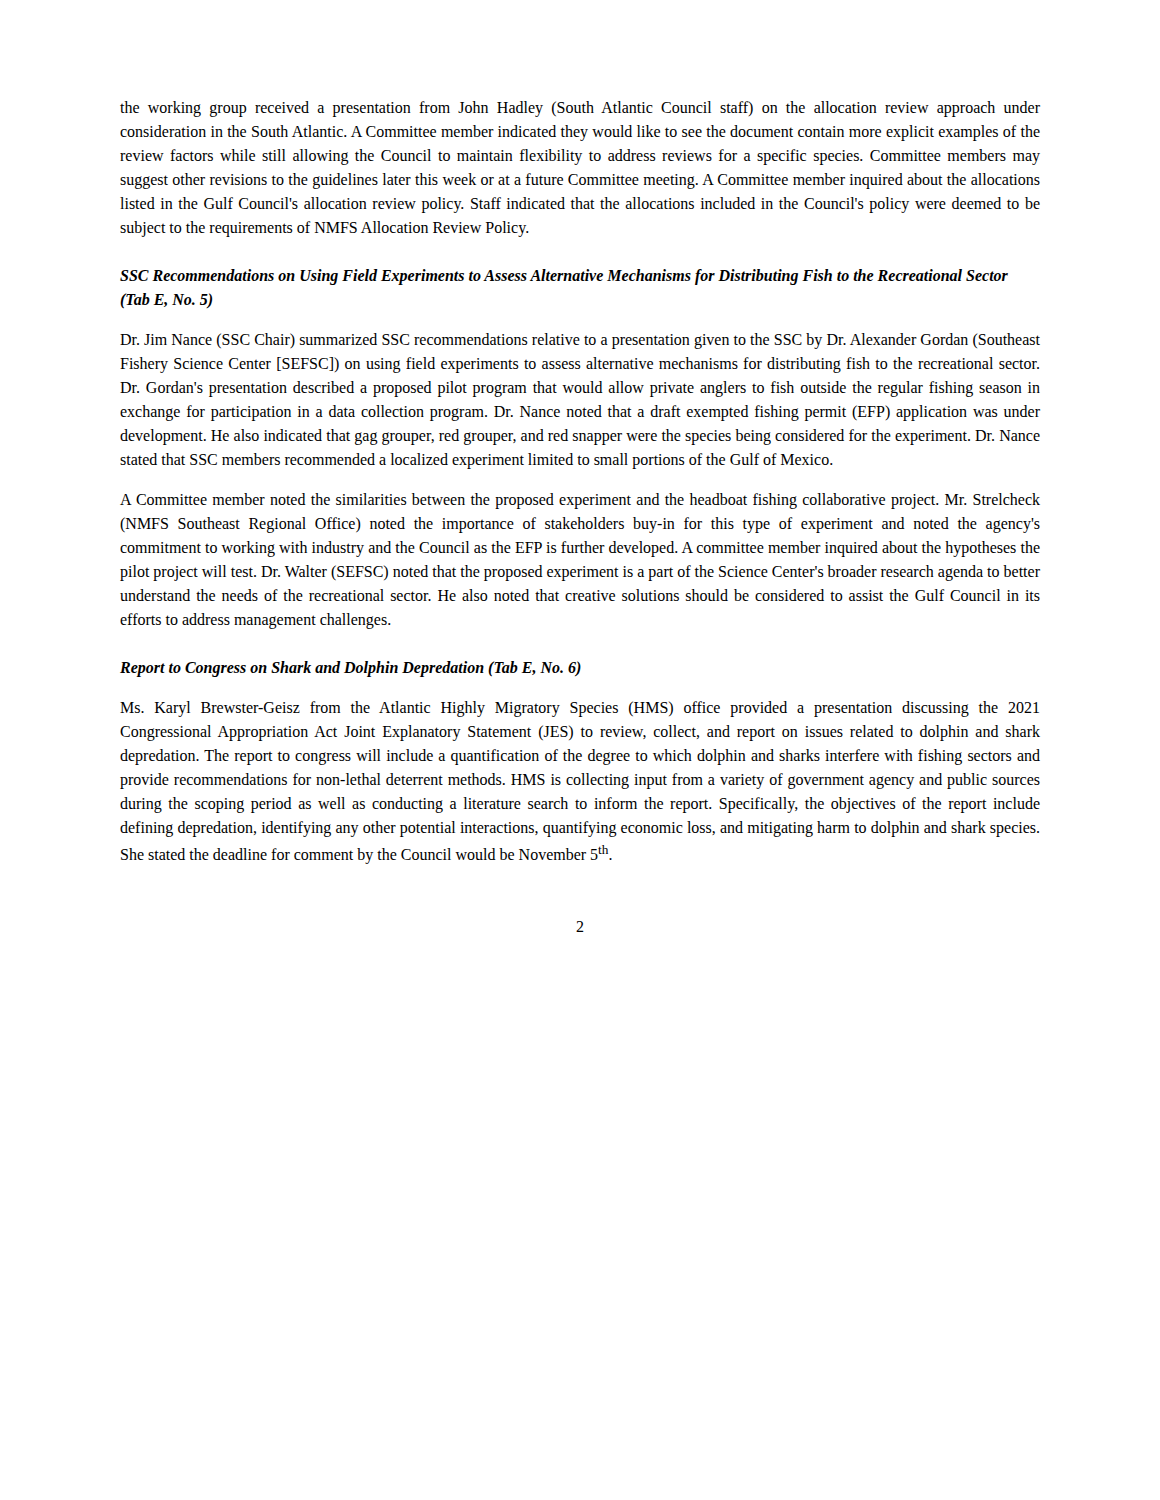the working group received a presentation from John Hadley (South Atlantic Council staff) on the allocation review approach under consideration in the South Atlantic. A Committee member indicated they would like to see the document contain more explicit examples of the review factors while still allowing the Council to maintain flexibility to address reviews for a specific species. Committee members may suggest other revisions to the guidelines later this week or at a future Committee meeting. A Committee member inquired about the allocations listed in the Gulf Council's allocation review policy. Staff indicated that the allocations included in the Council's policy were deemed to be subject to the requirements of NMFS Allocation Review Policy.
SSC Recommendations on Using Field Experiments to Assess Alternative Mechanisms for Distributing Fish to the Recreational Sector (Tab E, No. 5)
Dr. Jim Nance (SSC Chair) summarized SSC recommendations relative to a presentation given to the SSC by Dr. Alexander Gordan (Southeast Fishery Science Center [SEFSC]) on using field experiments to assess alternative mechanisms for distributing fish to the recreational sector. Dr. Gordan's presentation described a proposed pilot program that would allow private anglers to fish outside the regular fishing season in exchange for participation in a data collection program. Dr. Nance noted that a draft exempted fishing permit (EFP) application was under development. He also indicated that gag grouper, red grouper, and red snapper were the species being considered for the experiment. Dr. Nance stated that SSC members recommended a localized experiment limited to small portions of the Gulf of Mexico.
A Committee member noted the similarities between the proposed experiment and the headboat fishing collaborative project. Mr. Strelcheck (NMFS Southeast Regional Office) noted the importance of stakeholders buy-in for this type of experiment and noted the agency's commitment to working with industry and the Council as the EFP is further developed. A committee member inquired about the hypotheses the pilot project will test. Dr. Walter (SEFSC) noted that the proposed experiment is a part of the Science Center's broader research agenda to better understand the needs of the recreational sector. He also noted that creative solutions should be considered to assist the Gulf Council in its efforts to address management challenges.
Report to Congress on Shark and Dolphin Depredation (Tab E, No. 6)
Ms. Karyl Brewster-Geisz from the Atlantic Highly Migratory Species (HMS) office provided a presentation discussing the 2021 Congressional Appropriation Act Joint Explanatory Statement (JES) to review, collect, and report on issues related to dolphin and shark depredation. The report to congress will include a quantification of the degree to which dolphin and sharks interfere with fishing sectors and provide recommendations for non-lethal deterrent methods. HMS is collecting input from a variety of government agency and public sources during the scoping period as well as conducting a literature search to inform the report. Specifically, the objectives of the report include defining depredation, identifying any other potential interactions, quantifying economic loss, and mitigating harm to dolphin and shark species. She stated the deadline for comment by the Council would be November 5th.
2